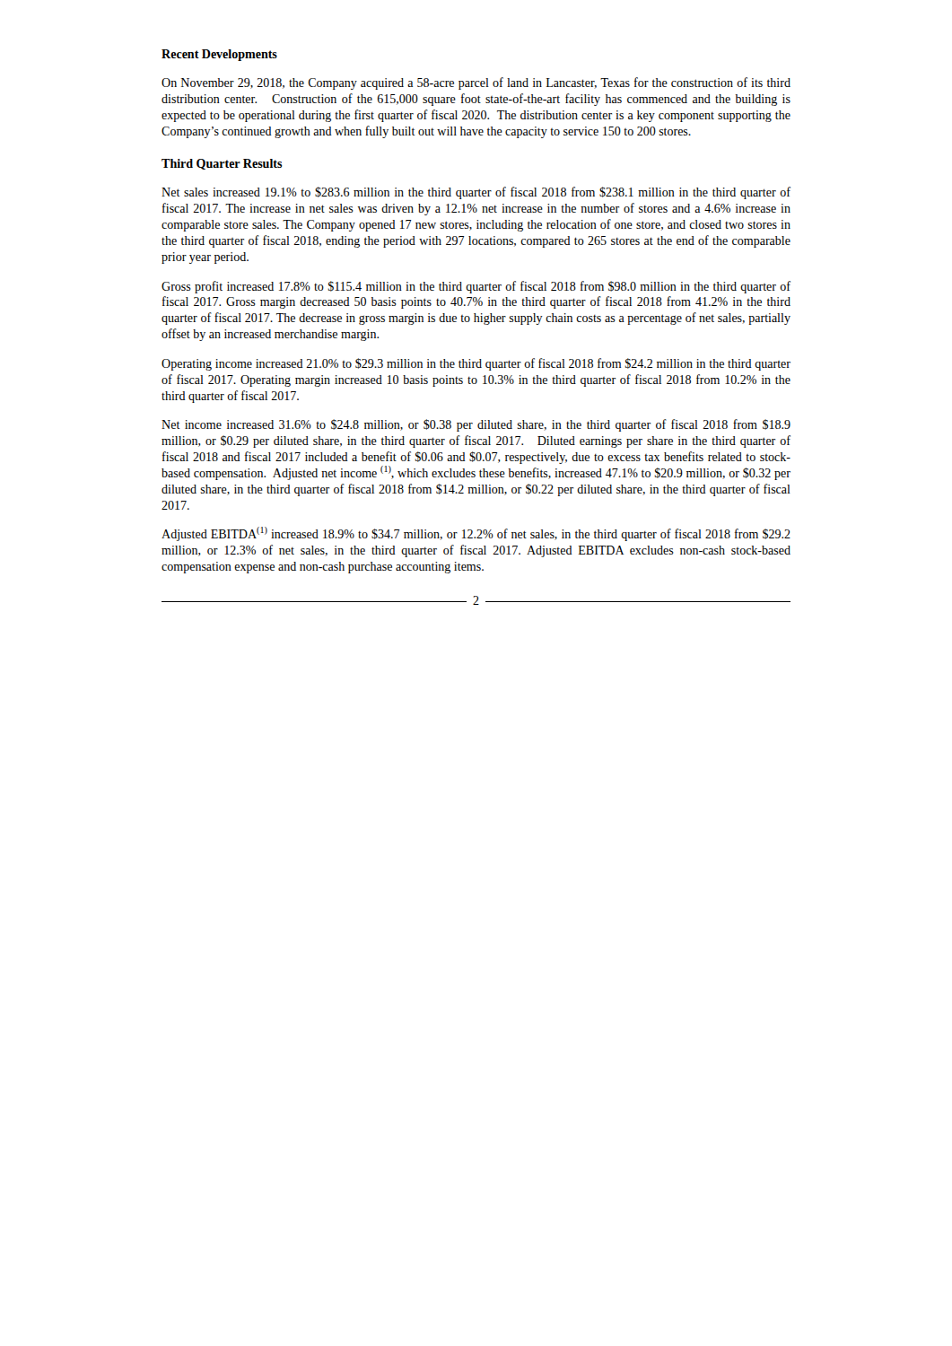Recent Developments
On November 29, 2018, the Company acquired a 58-acre parcel of land in Lancaster, Texas for the construction of its third distribution center. Construction of the 615,000 square foot state-of-the-art facility has commenced and the building is expected to be operational during the first quarter of fiscal 2020. The distribution center is a key component supporting the Company’s continued growth and when fully built out will have the capacity to service 150 to 200 stores.
Third Quarter Results
Net sales increased 19.1% to $283.6 million in the third quarter of fiscal 2018 from $238.1 million in the third quarter of fiscal 2017. The increase in net sales was driven by a 12.1% net increase in the number of stores and a 4.6% increase in comparable store sales. The Company opened 17 new stores, including the relocation of one store, and closed two stores in the third quarter of fiscal 2018, ending the period with 297 locations, compared to 265 stores at the end of the comparable prior year period.
Gross profit increased 17.8% to $115.4 million in the third quarter of fiscal 2018 from $98.0 million in the third quarter of fiscal 2017. Gross margin decreased 50 basis points to 40.7% in the third quarter of fiscal 2018 from 41.2% in the third quarter of fiscal 2017. The decrease in gross margin is due to higher supply chain costs as a percentage of net sales, partially offset by an increased merchandise margin.
Operating income increased 21.0% to $29.3 million in the third quarter of fiscal 2018 from $24.2 million in the third quarter of fiscal 2017. Operating margin increased 10 basis points to 10.3% in the third quarter of fiscal 2018 from 10.2% in the third quarter of fiscal 2017.
Net income increased 31.6% to $24.8 million, or $0.38 per diluted share, in the third quarter of fiscal 2018 from $18.9 million, or $0.29 per diluted share, in the third quarter of fiscal 2017. Diluted earnings per share in the third quarter of fiscal 2018 and fiscal 2017 included a benefit of $0.06 and $0.07, respectively, due to excess tax benefits related to stock-based compensation. Adjusted net income (1), which excludes these benefits, increased 47.1% to $20.9 million, or $0.32 per diluted share, in the third quarter of fiscal 2018 from $14.2 million, or $0.22 per diluted share, in the third quarter of fiscal 2017.
Adjusted EBITDA(1) increased 18.9% to $34.7 million, or 12.2% of net sales, in the third quarter of fiscal 2018 from $29.2 million, or 12.3% of net sales, in the third quarter of fiscal 2017. Adjusted EBITDA excludes non-cash stock-based compensation expense and non-cash purchase accounting items.
2